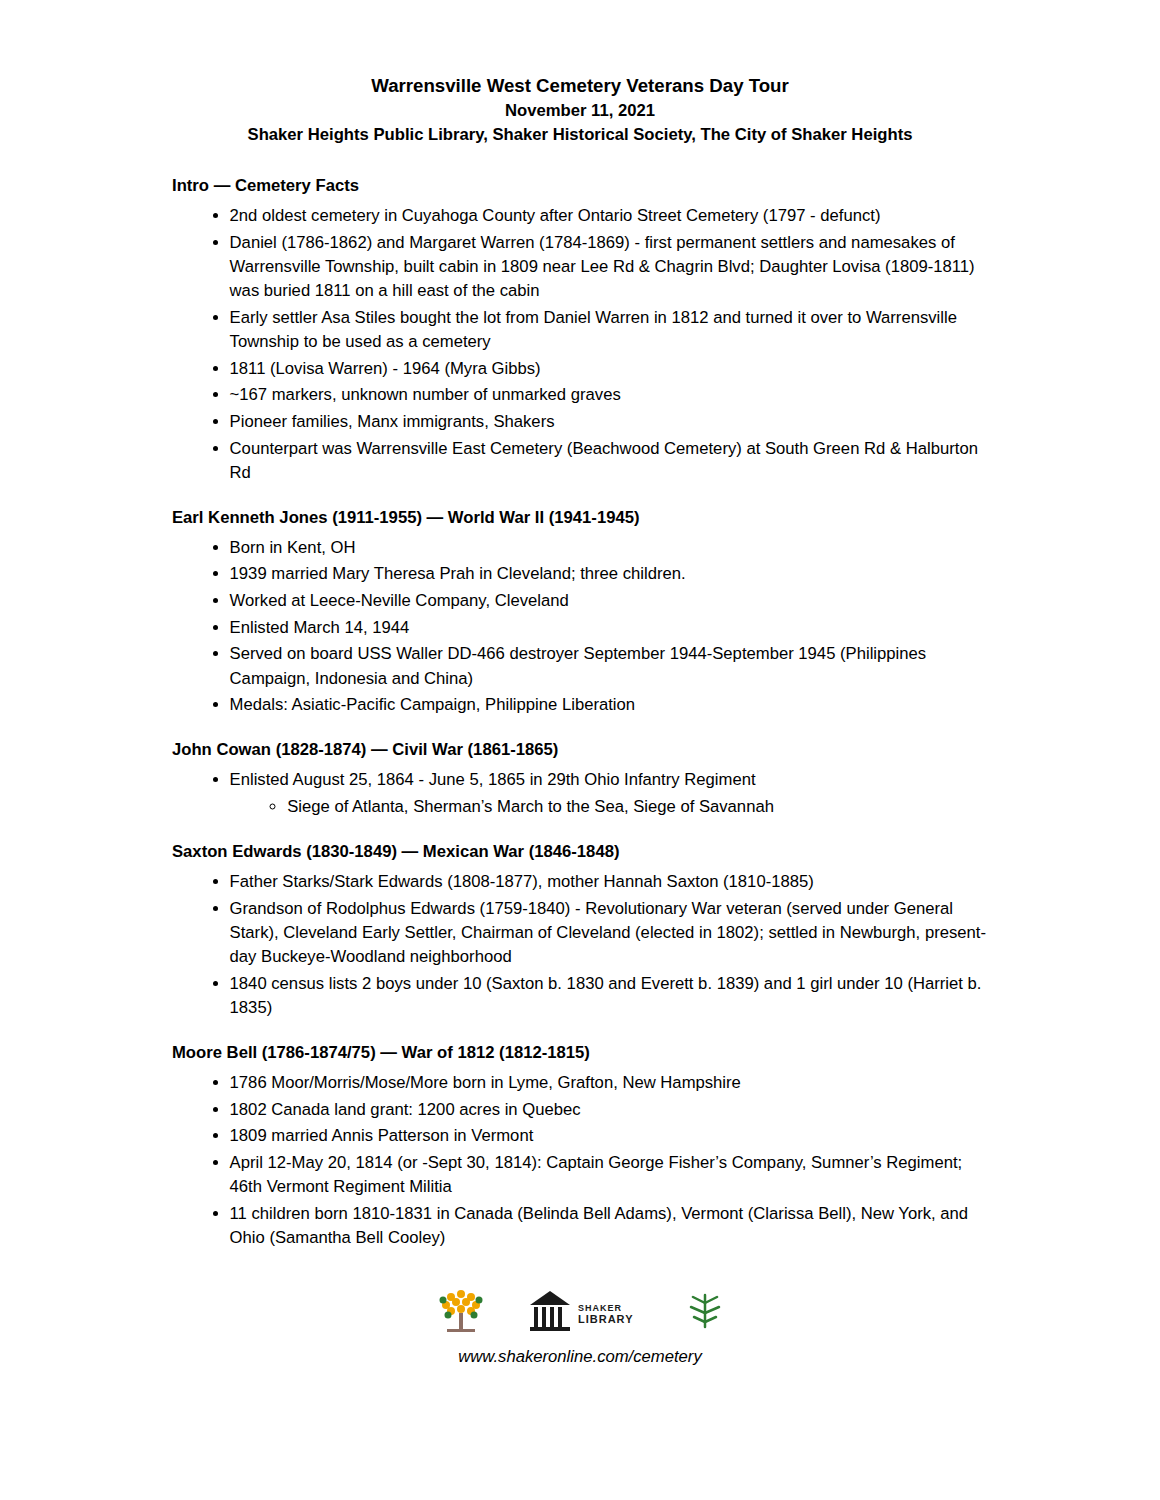Warrensville West Cemetery Veterans Day Tour
November 11, 2021
Shaker Heights Public Library, Shaker Historical Society, The City of Shaker Heights
Intro — Cemetery Facts
2nd oldest cemetery in Cuyahoga County after Ontario Street Cemetery (1797 - defunct)
Daniel (1786-1862) and Margaret Warren (1784-1869) - first permanent settlers and namesakes of Warrensville Township, built cabin in 1809 near Lee Rd & Chagrin Blvd; Daughter Lovisa (1809-1811) was buried 1811 on a hill east of the cabin
Early settler Asa Stiles bought the lot from Daniel Warren in 1812 and turned it over to Warrensville Township to be used as a cemetery
1811 (Lovisa Warren) - 1964 (Myra Gibbs)
~167 markers, unknown number of unmarked graves
Pioneer families, Manx immigrants, Shakers
Counterpart was Warrensville East Cemetery (Beachwood Cemetery) at South Green Rd & Halburton Rd
Earl Kenneth Jones (1911-1955) — World War II (1941-1945)
Born in Kent, OH
1939 married Mary Theresa Prah in Cleveland; three children.
Worked at Leece-Neville Company, Cleveland
Enlisted March 14, 1944
Served on board USS Waller DD-466 destroyer September 1944-September 1945 (Philippines Campaign, Indonesia and China)
Medals: Asiatic-Pacific Campaign, Philippine Liberation
John Cowan (1828-1874) — Civil War (1861-1865)
Enlisted August 25, 1864 - June 5, 1865 in 29th Ohio Infantry Regiment
Siege of Atlanta, Sherman’s March to the Sea, Siege of Savannah
Saxton Edwards (1830-1849) — Mexican War (1846-1848)
Father Starks/Stark Edwards (1808-1877), mother Hannah Saxton (1810-1885)
Grandson of Rodolphus Edwards (1759-1840) - Revolutionary War veteran (served under General Stark), Cleveland Early Settler, Chairman of Cleveland (elected in 1802); settled in Newburgh, present-day Buckeye-Woodland neighborhood
1840 census lists 2 boys under 10 (Saxton b. 1830 and Everett b. 1839) and 1 girl under 10 (Harriet b. 1835)
Moore Bell (1786-1874/75) — War of 1812 (1812-1815)
1786 Moor/Morris/Mose/More born in Lyme, Grafton, New Hampshire
1802 Canada land grant: 1200 acres in Quebec
1809 married Annis Patterson in Vermont
April 12-May 20, 1814 (or -Sept 30, 1814): Captain George Fisher’s Company, Sumner’s Regiment; 46th Vermont Regiment Militia
11 children born 1810-1831 in Canada (Belinda Bell Adams), Vermont (Clarissa Bell), New York, and Ohio (Samantha Bell Cooley)
SHAKER LIBRARY
www.shakeronline.com/cemetery